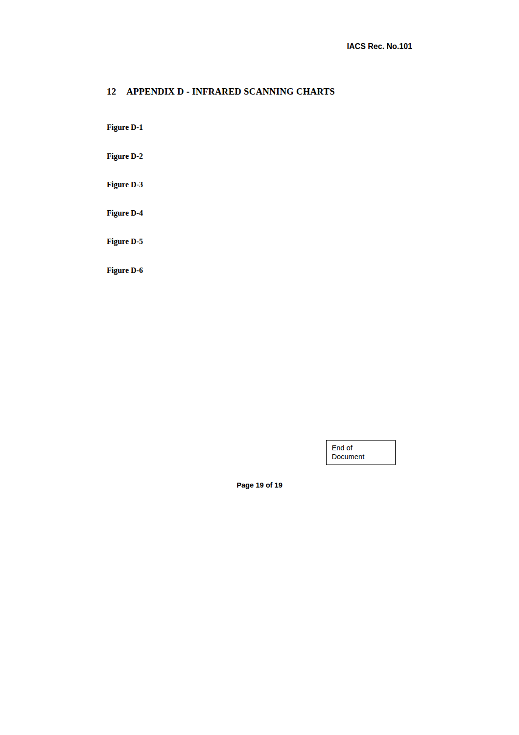IACS Rec. No.101
12 APPENDIX D - INFRARED SCANNING CHARTS
Figure D-1
Figure D-2
Figure D-3
Figure D-4
Figure D-5
Figure D-6
End of
Document
Page 19 of 19